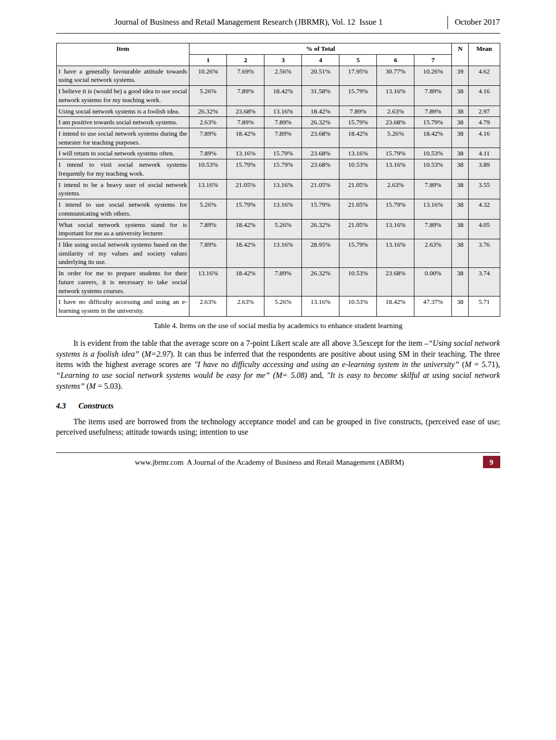Journal of Business and Retail Management Research (JBRMR), Vol. 12 Issue 1
October 2017
| Item | % of Total | N | Mean |
| --- | --- | --- | --- |
| 1 | 2 | 3 | 4 | 5 | 6 | 7 |
| I have a generally favourable attitude towards using social network systems. | 10.26% | 7.69% | 2.56% | 20.51% | 17.95% | 30.77% | 10.26% | 39 | 4.62 |
| I believe it is (would be) a good idea to use social network systems for my teaching work. | 5.26% | 7.89% | 18.42% | 31.58% | 15.79% | 13.16% | 7.89% | 38 | 4.16 |
| Using social network systems is a foolish idea. | 26.32% | 23.68% | 13.16% | 18.42% | 7.89% | 2.63% | 7.89% | 38 | 2.97 |
| I am positive towards social network systems. | 2.63% | 7.89% | 7.89% | 26.32% | 15.79% | 23.68% | 15.79% | 38 | 4.79 |
| I intend to use social network systems during the semester for teaching purposes. | 7.89% | 18.42% | 7.89% | 23.68% | 18.42% | 5.26% | 18.42% | 38 | 4.16 |
| I will return to social network systems often. | 7.89% | 13.16% | 15.79% | 23.68% | 13.16% | 15.79% | 10.53% | 38 | 4.11 |
| I intend to visit social network systems frequently for my teaching work. | 10.53% | 15.79% | 15.79% | 23.68% | 10.53% | 13.16% | 10.53% | 38 | 3.89 |
| I intend to be a heavy user of social network systems. | 13.16% | 21.05% | 13.16% | 21.05% | 21.05% | 2.63% | 7.89% | 38 | 3.55 |
| I intend to use social network systems for communicating with others. | 5.26% | 15.79% | 13.16% | 15.79% | 21.05% | 15.79% | 13.16% | 38 | 4.32 |
| What social network systems stand for is important for me as a university lecturer. | 7.89% | 18.42% | 5.26% | 26.32% | 21.05% | 13.16% | 7.89% | 38 | 4.05 |
| I like using social network systems based on the similarity of my values and society values underlying its use. | 7.89% | 18.42% | 13.16% | 28.95% | 15.79% | 13.16% | 2.63% | 38 | 3.76 |
| In order for me to prepare students for their future careers, it is necessary to take social network systems courses. | 13.16% | 18.42% | 7.89% | 26.32% | 10.53% | 23.68% | 0.00% | 38 | 3.74 |
| I have no difficulty accessing and using an e-learning system in the university. | 2.63% | 2.63% | 5.26% | 13.16% | 10.53% | 18.42% | 47.37% | 38 | 5.71 |
Table 4. Items on the use of social media by academics to enhance student learning
It is evident from the table that the average score on a 7-point Likert scale are all above 3.5except for the item –“Using social network systems is a foolish idea” (M=2.97). It can thus be inferred that the respondents are positive about using SM in their teaching. The three items with the highest average scores are "I have no difficulty accessing and using an e-learning system in the university” (M = 5.71), “Learning to use social network systems would be easy for me” (M= 5.08) and, "It is easy to become skilful at using social network systems” (M = 5.03).
4.3 Constructs
The items used are borrowed from the technology acceptance model and can be grouped in five constructs, (perceived ease of use; perceived usefulness; attitude towards using; intention to use
www.jbrmr.com A Journal of the Academy of Business and Retail Management (ABRM)
9